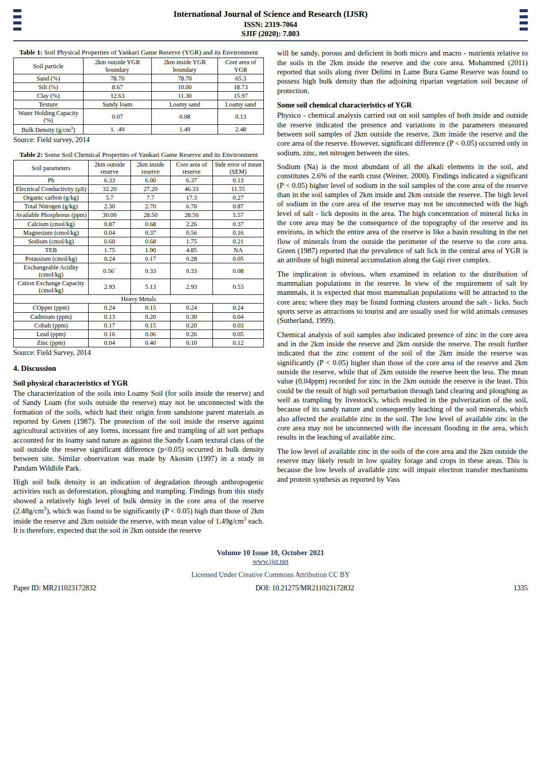International Journal of Science and Research (IJSR)
ISSN: 2319-7064
SJIF (2020): 7.803
Table 1: Soil Physical Properties of Yankari Game Reserve (YGR) and its Environment
| Soil particle | 2km outside YGR boundary | 2km inside YGR boundary | Core area of YGR |
| --- | --- | --- | --- |
| Sand (%) | 78.70 | 78.70 | 65.3 |
| Silt (%) | 8.67 | 10.00 | 18.73 |
| Clay (%) | 12.63 | 11.30 | 15.97 |
| Texture | Sandy loam | Loamy sand | Loamy sand |
| Water Holding Capacity (%) | 0.07 | 0.08 | 0.13 |
| Bulk Density (g/cm 3 ) | 1. .49 | 1.49 | 2.48 |
Source: Field survey, 2014
Table 2: Some Soil Chemical Properties of Yankari Game Reserve and its Environment
| Soil parameters | 2km outside reserve | 2km inside reserve | Core area of reserve | Stde error of mean (SEM) |
| --- | --- | --- | --- | --- |
| Ph | 6.33 | 6.00 | 6.37 | 0.13 |
| Electrical Conductivity (μS) | 32.20 | 27.20 | 46.33 | 11.55 |
| Organic carbon (g/kg) | 5.7 | 7.7 | 17.3 | 0.27 |
| Total Nitrogen (g/kg) | 2.30 | 2.70 | 6.70 | 0.87 |
| Available Phosphorus (ppm) | 30.00 | 28.50 | 28.50 | 5.57 |
| Calcium (cmol/kg) | 0.87 | 0.68 | 2.26 | 0.37 |
| Magnesium (cmol/kg) | 0.04 | 0.37 | 0.56 | 0.16 |
| Sodium (cmol/kg) | 0.60 | 0.68 | 1.75 | 0.21 |
| TEB | 1.75 | 1.90 | 4.85 | NA |
| Potassium (cmol/kg) | 0.24 | 0.17 | 0.28 | 0.05 |
| Exchangeable Acidity (cmol/kg) | 0.56` | 0.33 | 0.33 | 0.08 |
| Cation Exchange Capacity (cmol/kg) | 2.93 | 5.13 | 2.93 | 0.53 |
| Heavy Metals |
| COpper (ppm) | 0.24 | 0.15 | 0.24 | 0.24 |
| Cadmium (ppm) | 0.13 | 0.20 | 0.30 | 0.04 |
| Cobalt (ppm) | 0.17 | 0.15 | 0.20 | 0.03 |
| Lead (ppm) | 0.16 | 0.06 | 0.26 | 0.05 |
| Zinc (ppm) | 0.04 | 0.40 | 0.10 | 0.12 |
Source: Field Survey, 2014
4. Discussion
Soil physical characteristics of YGR
The characterization of the soils into Loamy Soil (for soils inside the reserve) and of Sandy Loam (for soils outside the reserve) may not be unconnected with the formation of the soils, which had their origin from sandstone parent materials as reported by Green (1987). The protection of the soil inside the reserve against agricultural activities of any forms, incessant fire and trampling of all sort perhaps accounted for its loamy sand nature as against the Sandy Loam textural class of the soil outside the reserve significant difference (p<0.05) occurred in bulk density between site. Similar observation was made by Akosim (1997) in a study in Pandam Wildlife Park.
High soil bulk density is an indication of degradation through anthropogenic activities such as deforestation, ploughing and trampling. Findings from this study showed a relatively high level of bulk density in the core area of the reserve (2.48g/cm3), which was found to be significantly (P < 0.05) high than those of 2km inside the reserve and 2km outside the reserve, with mean value of 1.49g/cm3 each. It is therefore, expected that the soil in 2km outside the reserve
will be sandy, porous and deficient in both micro and macro - nutrients relative to the soils in the 2km inside the reserve and the core area. Mohammed (2011) reported that soils along river Delimi in Lame Bura Game Reserve was found to possess high bulk density than the adjoining riparian vegetation soil because of protection.
Some soil chemical characteristics of YGR
Physico - chemical analysis carried out on soil samples of both inside and outside the reserve indicated the presence and variations in the parameters measured between soil samples of 2km outside the reserve, 2km inside the reserve and the core area of the reserve. However, significant difference (P < 0.05) occurred only in sodium, zinc, net nitrogen between the sites.
Sodium (Na) is the most abundant of all the alkali elements in the soil, and constitutes 2.6% of the earth crust (Weiner, 2000). Findings indicated a significant (P < 0.05) higher level of sodium in the soil samples of the core area of the reserve than in the soil samples of 2km inside and 2km outside the reserve. The high level of sodium in the core area of the reserve may not be unconnected with the high level of salt - lick deposits in the area. The high concentration of mineral licks in the core area may be the consequence of the topography of the reserve and its environs, in which the entire area of the reserve is like a basin resulting in the net flow of minerals from the outside the perimeter of the reserve to the core area. Green (1987) reported that the prevalence of salt lick in the central area of YGR is an attribute of high mineral accumulation along the Gaji river complex.
The implication is obvious, when examined in relation to the distribution of mammalian populations in the reserve. In view of the requirement of salt by mammals, it is expected that most mammalian populations will be attracted to the core area; where they may be found forming clusters around the salt - licks. Such sports serve as attractions to tourist and are usually used for wild animals censuses (Sutherland, 1999).
Chemical analysis of soil samples also indicated presence of zinc in the core area and in the 2km inside the reserve and 2km outside the reserve. The result further indicated that the zinc content of the soil of the 2km inside the reserve was significantly (P < 0.05) higher than those of the core area of the reserve and 2km outside the reserve, while that of 2km outside the reserve been the less. The mean value (0.04ppm) recorded for zinc in the 2km outside the reserve is the least. This could be the result of high soil perturbation through land clearing and ploughing as well as trampling by livestock's, which resulted in the pulverization of the soil, because of its sandy nature and consequently leaching of the soil minerals, which also affected the available zinc in the soil. The low level of available zinc in the core area may not be unconnected with the incessant flooding in the area, which results in the leaching of available zinc.
The low level of available zinc in the soils of the core area and the 2km outside the reserve may likely result in low quality forage and crops in these areas. This is because the low levels of available zinc will impair electron transfer mechanisms and protein synthesis as reported by Vass
Volume 10 Issue 10, October 2021
www.ijsr.net
Licensed Under Creative Commons Attribution CC BY
Paper ID: MR211023172832 DOI: 10.21275/MR211023172832 1335